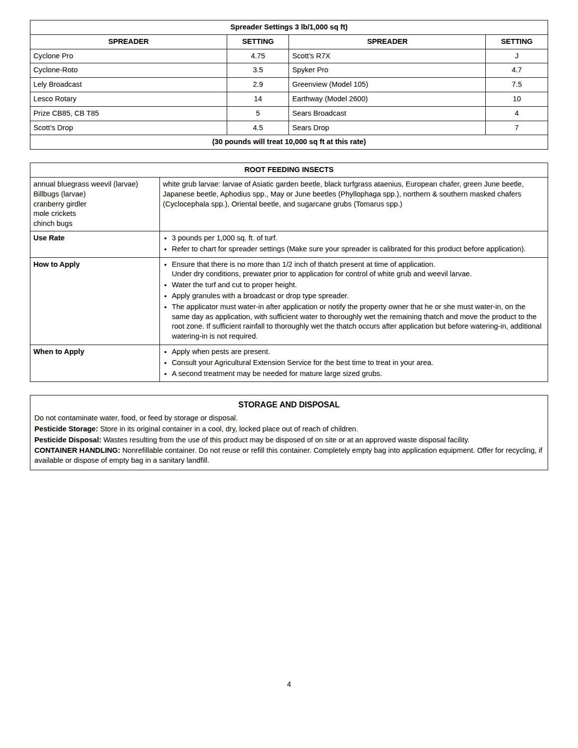| Spreader Settings 3 lb/1,000 sq ft) |
| SPREADER | SETTING | SPREADER | SETTING |
| Cyclone Pro | 4.75 | Scott’s R7X | J |
| Cyclone-Roto | 3.5 | Spyker Pro | 4.7 |
| Lely Broadcast | 2.9 | Greenview (Model 105) | 7.5 |
| Lesco Rotary | 14 | Earthway (Model 2600) | 10 |
| Prize CB85, CB T85 | 5 | Sears Broadcast | 4 |
| Scott’s Drop | 4.5 | Sears Drop | 7 |
| (30 pounds will treat 10,000 sq ft at this rate) |
| ROOT FEEDING INSECTS |
| annual bluegrass weevil (larvae) Billbugs (larvae) cranberry girdler mole crickets chinch bugs | white grub larvae: larvae of Asiatic garden beetle, black turfgrass ataenius, European chafer, green June beetle, Japanese beetle, Aphodius spp., May or June beetles (Phyllophaga spp.), northern & southern masked chafers (Cyclocephala spp.), Oriental beetle, and sugarcane grubs (Tomarus spp.) |
| Use Rate | 3 pounds per 1,000 sq. ft. of turf. Refer to chart for spreader settings (Make sure your spreader is calibrated for this product before application). |
| How to Apply | Ensure that there is no more than 1/2 inch of thatch present at time of application. Under dry conditions, prewater prior to application for control of white grub and weevil larvae. Water the turf and cut to proper height. Apply granules with a broadcast or drop type spreader. The applicator must water-in after application or notify the property owner that he or she must water-in, on the same day as application, with sufficient water to thoroughly wet the remaining thatch and move the product to the root zone. If sufficient rainfall to thoroughly wet the thatch occurs after application but before watering-in, additional watering-in is not required. |
| When to Apply | Apply when pests are present. Consult your Agricultural Extension Service for the best time to treat in your area. A second treatment may be needed for mature large sized grubs. |
STORAGE AND DISPOSAL
Do not contaminate water, food, or feed by storage or disposal.
Pesticide Storage: Store in its original container in a cool, dry, locked place out of reach of children.
Pesticide Disposal: Wastes resulting from the use of this product may be disposed of on site or at an approved waste disposal facility.
CONTAINER HANDLING: Nonrefillable container. Do not reuse or refill this container. Completely empty bag into application equipment. Offer for recycling, if available or dispose of empty bag in a sanitary landfill.
4